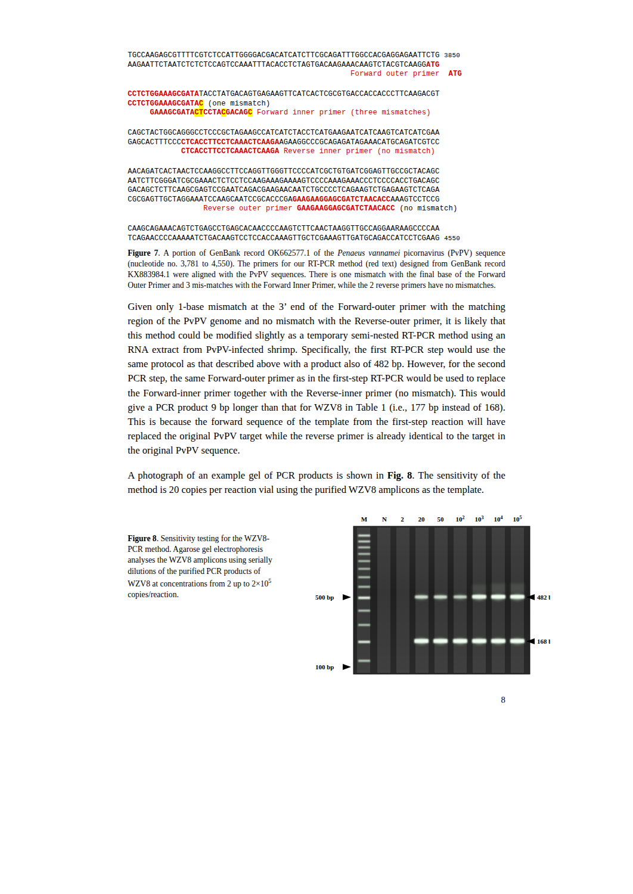TGCCAAGAGCGTTTTCGTCTCCATTGGGGACGACATCATCTTCGCAGATTTGGCCACGAGGAGAATTCTG 3850 AAGAATTCTAATCTCTCTCCAGTCCAAATTTACACCTCTAGTGACAAGAAACAAGTCTACGTCAAGGATG Forward outer primer ATG
CCTCTGGAAAGCGATATACCTATGACAGTGAGAAGTTCATCACTCGCGTGACCACCACCCTTCAAGACGT CCTCTGGAAAGCGATAC (one mismatch) GAAAGCGATACTCCTACGACAGC Forward inner primer (three mismatches)
CAGCTACTGGCAGGGCCTCCCGCTAGAAGCCATCATCTACCTCATGAAGAATCATCAAGTCATCATCGAA GAGCACTTTCCCCTCACCTTCCTCAAACTCAAGAAGAAGGCCCGCAGAGATAGAAACATGCAGATCGTCC CTCACCTTCCTCAAACTCAAGA Reverse inner primer (no mismatch)
AACAGATCACTAACTCCAAGGCCTTCCAGGTTGGGTTCCCCATCGCTGTGATCGGAGTTGCCGCTACAGC AATCTTCGGGATCGCGAAACTCTCCTCCAAGAAAGAAAAGTCCCCAAAGAAACCCTCCCCACCTGACAGC GACAGCTCTTCAAGCGAGTCCGAATCAGACGAAGAACAATCTGCCCCTCAGAAGTCTGAGAAGTCTCAGA CGCGAGTTGCTAGGAAATCCAAGCAATCCGCACCCGAGAAGAAGGAGCGATCTAACACCAAAGTCCTCCG Reverse outer primer GAAGAAGGAGCGATCTAACACC (no mismatch)
CAAGCAGAAACAGTCTGAGCCTGAGCACAACCCCAAGTCTTCAACTAAGGTTGCCAGGAARAAGCCCCAA TCAGAACCCCAAAAATCTGACAAGTCCTCCACCAAAGTTGCTCGAAAGTTGATGCAGACCATCCTCGAAG 4550
Figure 7. A portion of GenBank record OK662577.1 of the Penaeus vannamei picornavirus (PvPV) sequence (nucleotide no. 3,781 to 4,550). The primers for our RT-PCR method (red text) designed from GenBank record KX883984.1 were aligned with the PvPV sequences. There is one mismatch with the final base of the Forward Outer Primer and 3 mis-matches with the Forward Inner Primer, while the 2 reverse primers have no mismatches.
Given only 1-base mismatch at the 3’ end of the Forward-outer primer with the matching region of the PvPV genome and no mismatch with the Reverse-outer primer, it is likely that this method could be modified slightly as a temporary semi-nested RT-PCR method using an RNA extract from PvPV-infected shrimp. Specifically, the first RT-PCR step would use the same protocol as that described above with a product also of 482 bp. However, for the second PCR step, the same Forward-outer primer as in the first-step RT-PCR would be used to replace the Forward-inner primer together with the Reverse-inner primer (no mismatch). This would give a PCR product 9 bp longer than that for WZV8 in Table 1 (i.e., 177 bp instead of 168). This is because the forward sequence of the template from the first-step reaction will have replaced the original PvPV target while the reverse primer is already identical to the target in the original PvPV sequence.
A photograph of an example gel of PCR products is shown in Fig. 8. The sensitivity of the method is 20 copies per reaction vial using the purified WZV8 amplicons as the template.
Figure 8. Sensitivity testing for the WZV8-PCR method. Agarose gel electrophoresis analyses the WZV8 amplicons using serially dilutions of the purified PCR products of WZV8 at concentrations from 2 up to 2×105 copies/reaction.
M N 2 20 50 102 103 104 105 500 bp 100 bp 482 bp 168 bp
8